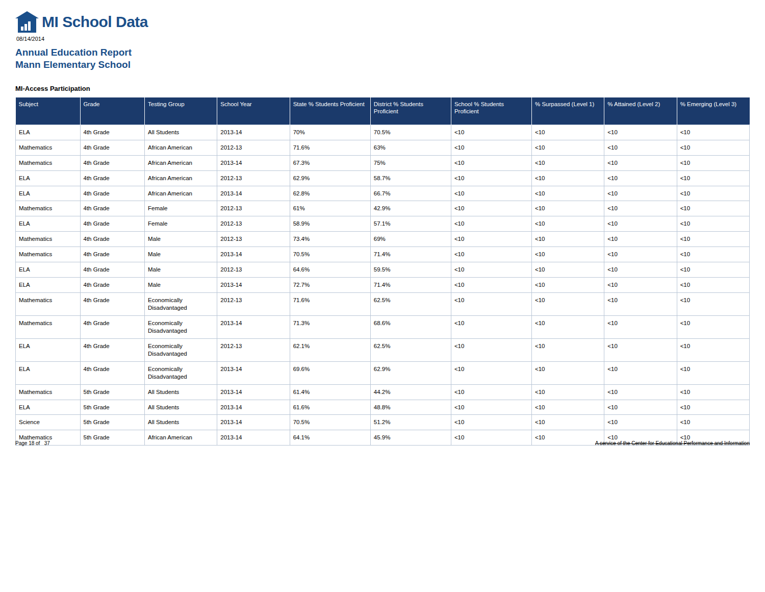MI School Data
08/14/2014
Annual Education Report
Mann Elementary School
MI-Access Participation
| Subject | Grade | Testing Group | School Year | State % Students Proficient | District % Students Proficient | School % Students Proficient | % Surpassed (Level 1) | % Attained (Level 2) | % Emerging (Level 3) |
| --- | --- | --- | --- | --- | --- | --- | --- | --- | --- |
| ELA | 4th Grade | All Students | 2013-14 | 70% | 70.5% | <10 | <10 | <10 | <10 |
| Mathematics | 4th Grade | African American | 2012-13 | 71.6% | 63% | <10 | <10 | <10 | <10 |
| Mathematics | 4th Grade | African American | 2013-14 | 67.3% | 75% | <10 | <10 | <10 | <10 |
| ELA | 4th Grade | African American | 2012-13 | 62.9% | 58.7% | <10 | <10 | <10 | <10 |
| ELA | 4th Grade | African American | 2013-14 | 62.8% | 66.7% | <10 | <10 | <10 | <10 |
| Mathematics | 4th Grade | Female | 2012-13 | 61% | 42.9% | <10 | <10 | <10 | <10 |
| ELA | 4th Grade | Female | 2012-13 | 58.9% | 57.1% | <10 | <10 | <10 | <10 |
| Mathematics | 4th Grade | Male | 2012-13 | 73.4% | 69% | <10 | <10 | <10 | <10 |
| Mathematics | 4th Grade | Male | 2013-14 | 70.5% | 71.4% | <10 | <10 | <10 | <10 |
| ELA | 4th Grade | Male | 2012-13 | 64.6% | 59.5% | <10 | <10 | <10 | <10 |
| ELA | 4th Grade | Male | 2013-14 | 72.7% | 71.4% | <10 | <10 | <10 | <10 |
| Mathematics | 4th Grade | Economically Disadvantaged | 2012-13 | 71.6% | 62.5% | <10 | <10 | <10 | <10 |
| Mathematics | 4th Grade | Economically Disadvantaged | 2013-14 | 71.3% | 68.6% | <10 | <10 | <10 | <10 |
| ELA | 4th Grade | Economically Disadvantaged | 2012-13 | 62.1% | 62.5% | <10 | <10 | <10 | <10 |
| ELA | 4th Grade | Economically Disadvantaged | 2013-14 | 69.6% | 62.9% | <10 | <10 | <10 | <10 |
| Mathematics | 5th Grade | All Students | 2013-14 | 61.4% | 44.2% | <10 | <10 | <10 | <10 |
| ELA | 5th Grade | All Students | 2013-14 | 61.6% | 48.8% | <10 | <10 | <10 | <10 |
| Science | 5th Grade | All Students | 2013-14 | 70.5% | 51.2% | <10 | <10 | <10 | <10 |
| Mathematics | 5th Grade | African American | 2013-14 | 64.1% | 45.9% | <10 | <10 | <10 | <10 |
Page 18 of 37 A service of the Center for Educational Performance and Information